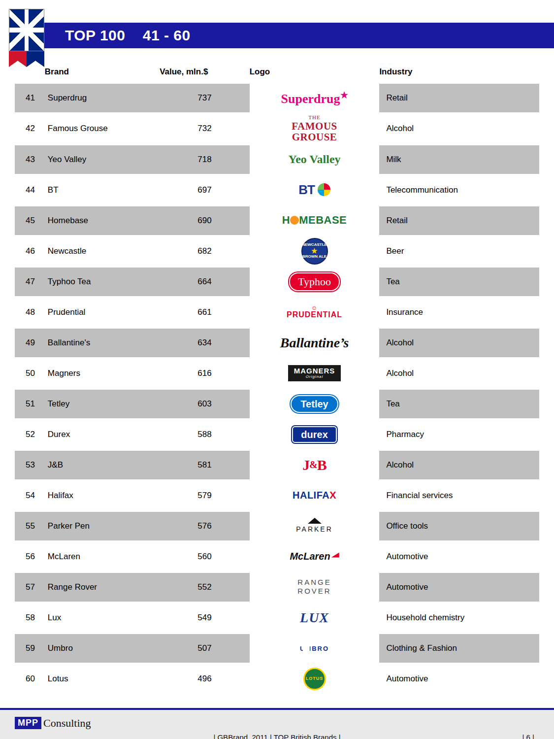TOP 100 41 - 60
| | Brand | Value, mln.$ | Logo | Industry |
| --- | --- | --- | --- | --- |
| 41 | Superdrug | 737 | Superdrug ★ | Retail |
| 42 | Famous Grouse | 732 | THE FAMOUS GROUSE | Alcohol |
| 43 | Yeo Valley | 718 | Yeo Valley | Milk |
| 44 | BT | 697 | BT | Telecommunication |
| 45 | Homebase | 690 | H MEBASE | Retail |
| 46 | Newcastle | 682 | NEWCASTLE ★ BROWN ALE | Beer |
| 47 | Typhoo Tea | 664 | Typhoo | Tea |
| 48 | Prudential | 661 | ☺ PRUDENTIAL | Insurance |
| 49 | Ballantine's | 634 | Ballantine’s | Alcohol |
| 50 | Magners | 616 | MAGNERS Original | Alcohol |
| 51 | Tetley | 603 | Tetley | Tea |
| 52 | Durex | 588 | durex | Pharmacy |
| 53 | J&B | 581 | J & B | Alcohol |
| 54 | Halifax | 579 | HALIFA X | Financial services |
| 55 | Parker Pen | 576 | PARKER | Office tools |
| 56 | McLaren | 560 | McLaren | Automotive |
| 57 | Range Rover | 552 | RANGE ROVER | Automotive |
| 58 | Lux | 549 | LUX | Household chemistry |
| 59 | Umbro | 507 | UMBRO | Clothing & Fashion |
| 60 | Lotus | 496 | LOTUS | Automotive |
MPP Consulting
| GBBrand 2011 | TOP British Brands |
| 6 |